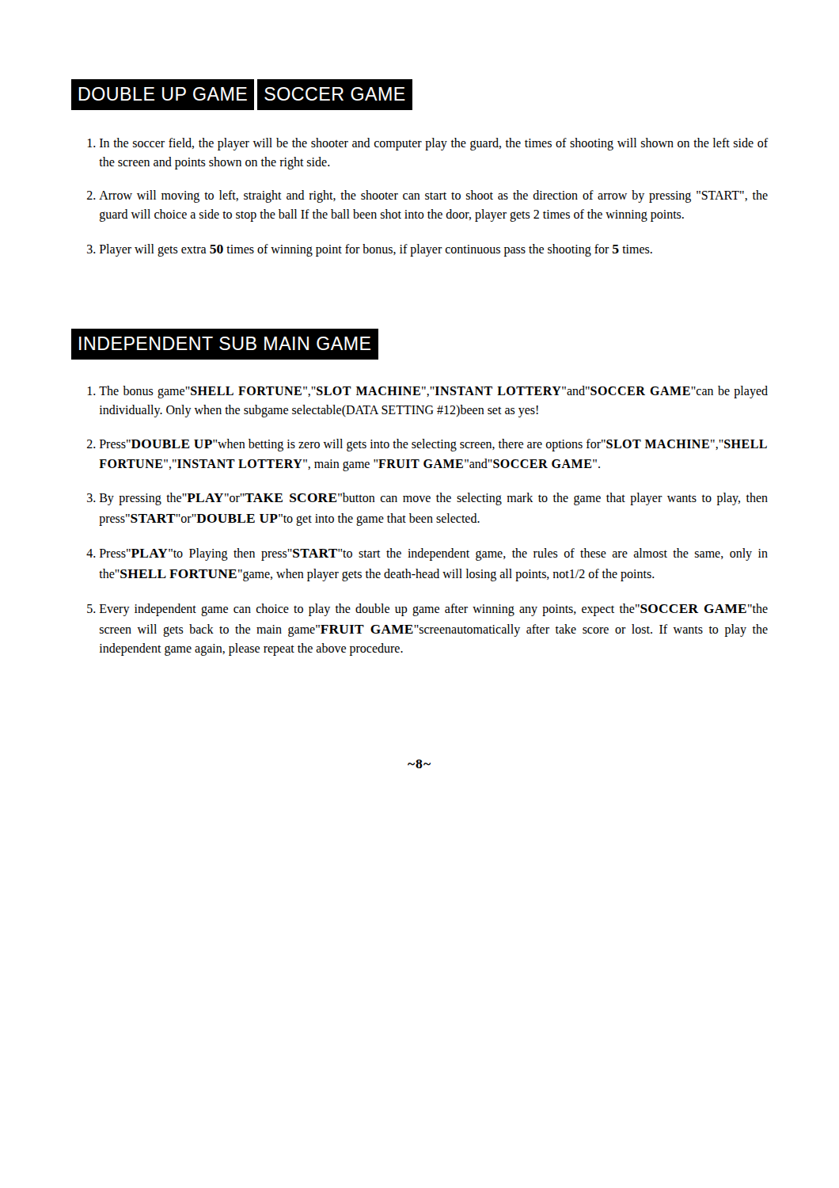DOUBLE UP GAME
SOCCER GAME
In the soccer field, the player will be the shooter and computer play the guard, the times of shooting will shown on the left side of the screen and points shown on the right side.
Arrow will moving to left, straight and right, the shooter can start to shoot as the direction of arrow by pressing "START", the guard will choice a side to stop the ball If the ball been shot into the door, player gets 2 times of the winning points.
Player will gets extra 50 times of winning point for bonus, if player continuous pass the shooting for 5 times.
INDEPENDENT SUB MAIN GAME
The bonus game"SHELL FORTUNE","SLOT MACHINE","INSTANT LOTTERY"and"SOCCER GAME"can be played individually. Only when the subgame selectable(DATA SETTING #12)been set as yes!
Press"DOUBLE UP"when betting is zero will gets into the selecting screen, there are options for"SLOT MACHINE","SHELL FORTUNE","INSTANT LOTTERY", main game "FRUIT GAME"and"SOCCER GAME".
By pressing the"PLAY"or"TAKE SCORE"button can move the selecting mark to the game that player wants to play, then press"START"or"DOUBLE UP"to get into the game that been selected.
Press"PLAY"to Playing then press"START"to start the independent game, the rules of these are almost the same, only in the"SHELL FORTUNE"game, when player gets the death-head will losing all points, not1/2 of the points.
Every independent game can choice to play the double up game after winning any points, expect the"SOCCER GAME"the screen will gets back to the main game"FRUIT GAME"screenautomatically after take score or lost. If wants to play the independent game again, please repeat the above procedure.
~8~